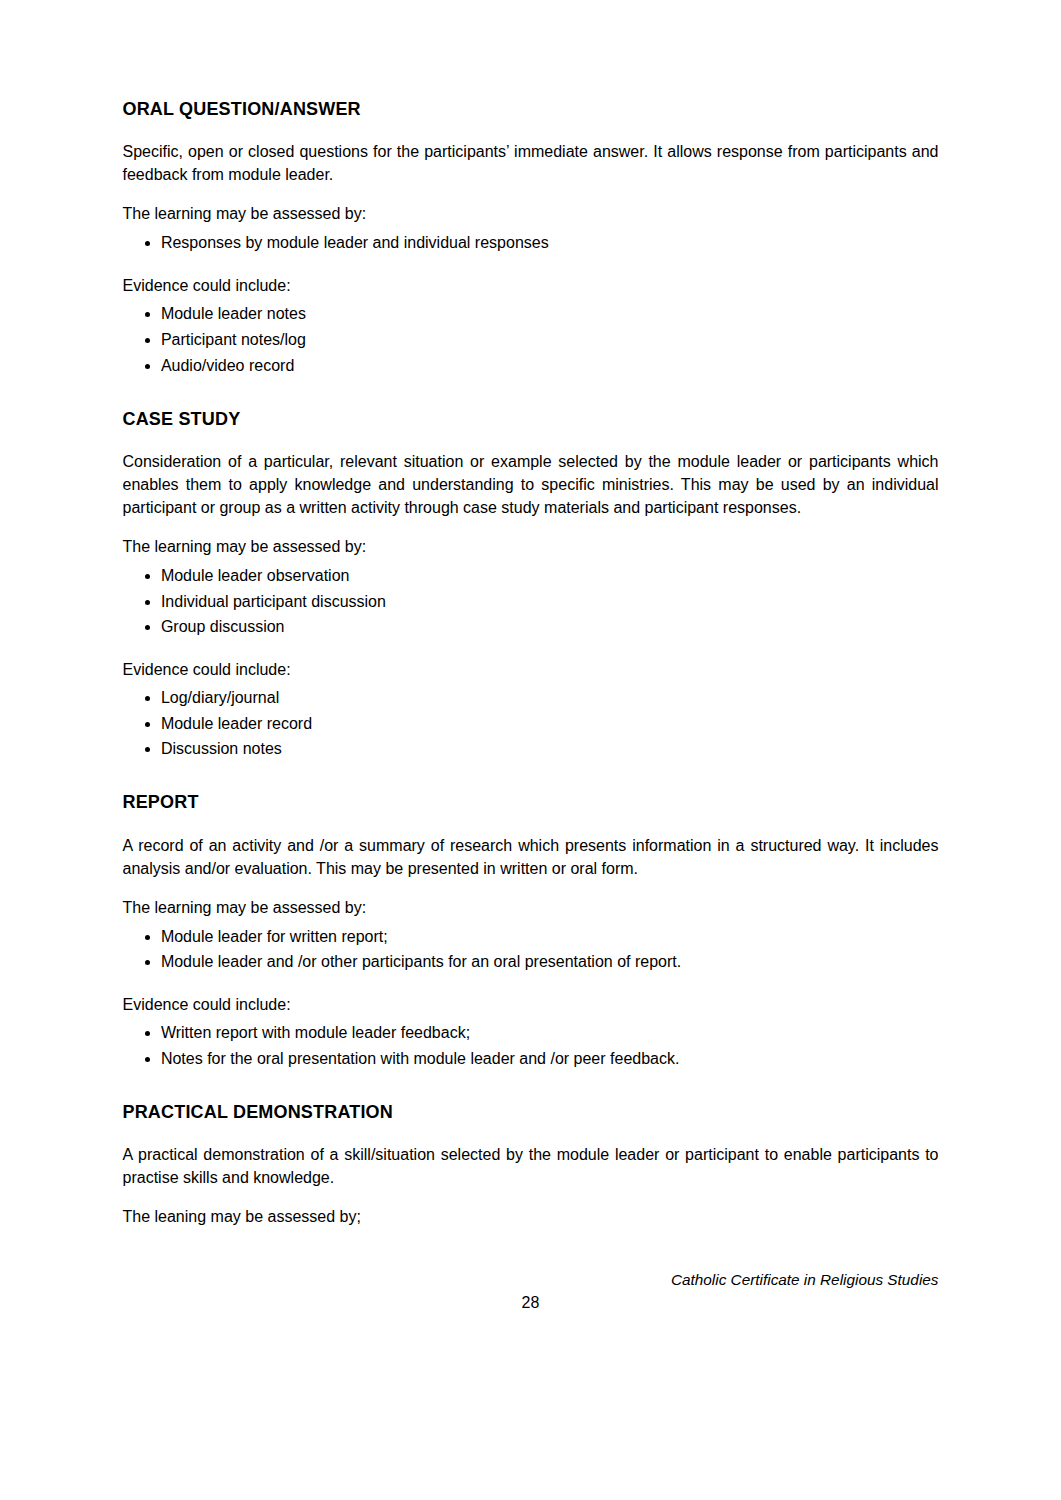ORAL QUESTION/ANSWER
Specific, open or closed questions for the participants’ immediate answer. It allows response from participants and feedback from module leader.
The learning may be assessed by:
Responses by module leader and individual responses
Evidence could include:
Module leader notes
Participant notes/log
Audio/video record
CASE STUDY
Consideration of a particular, relevant situation or example selected by the module leader or participants which enables them to apply knowledge and understanding to specific ministries. This may be used by an individual participant or group as a written activity through case study materials and participant responses.
The learning may be assessed by:
Module leader observation
Individual participant discussion
Group discussion
Evidence could include:
Log/diary/journal
Module leader record
Discussion notes
REPORT
A record of an activity and /or a summary of research which presents information in a structured way. It includes analysis and/or evaluation. This may be presented in written or oral form.
The learning may be assessed by:
Module leader for written report;
Module leader and /or other participants for an oral presentation of report.
Evidence could include:
Written report with module leader feedback;
Notes for the oral presentation with module leader and /or peer feedback.
PRACTICAL DEMONSTRATION
A practical demonstration of a skill/situation selected by the module leader or participant to enable participants to practise skills and knowledge.
The leaning may be assessed by;
Catholic Certificate in Religious Studies
28